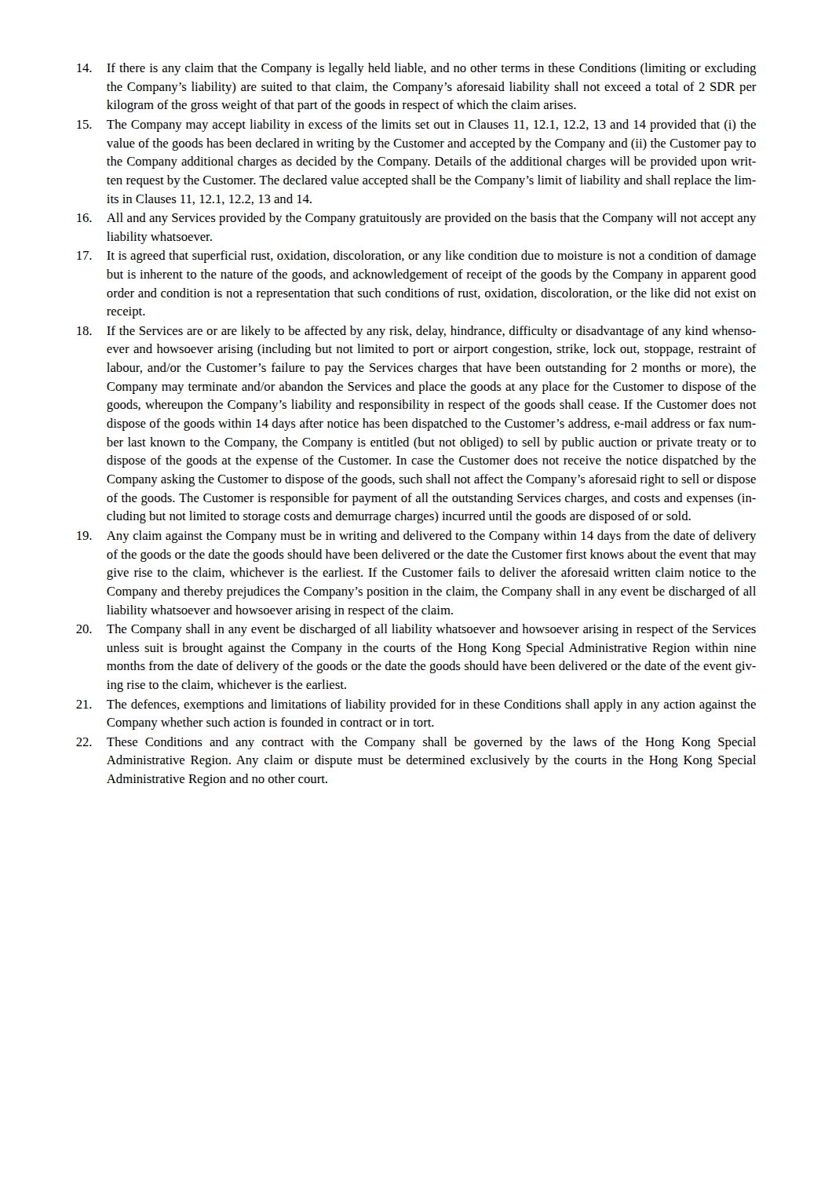14.
If there is any claim that the Company is legally held liable, and no other terms in these Conditions (limiting or excluding the Company’s liability) are suited to that claim, the Company’s aforesaid liability shall not exceed a total of 2 SDR per kilogram of the gross weight of that part of the goods in respect of which the claim arises.
15.
The Company may accept liability in excess of the limits set out in Clauses 11, 12.1, 12.2, 13 and 14 provided that (i) the value of the goods has been declared in writing by the Customer and accepted by the Company and (ii) the Customer pay to the Company additional charges as decided by the Company. Details of the additional charges will be provided upon written request by the Customer. The declared value accepted shall be the Company’s limit of liability and shall replace the limits in Clauses 11, 12.1, 12.2, 13 and 14.
16.
All and any Services provided by the Company gratuitously are provided on the basis that the Company will not accept any liability whatsoever.
17.
It is agreed that superficial rust, oxidation, discoloration, or any like condition due to moisture is not a condition of damage but is inherent to the nature of the goods, and acknowledgement of receipt of the goods by the Company in apparent good order and condition is not a representation that such conditions of rust, oxidation, discoloration, or the like did not exist on receipt.
18.
If the Services are or are likely to be affected by any risk, delay, hindrance, difficulty or disadvantage of any kind whensoever and howsoever arising (including but not limited to port or airport congestion, strike, lock out, stoppage, restraint of labour, and/or the Customer’s failure to pay the Services charges that have been outstanding for 2 months or more), the Company may terminate and/or abandon the Services and place the goods at any place for the Customer to dispose of the goods, whereupon the Company’s liability and responsibility in respect of the goods shall cease. If the Customer does not dispose of the goods within 14 days after notice has been dispatched to the Customer’s address, e-mail address or fax number last known to the Company, the Company is entitled (but not obliged) to sell by public auction or private treaty or to dispose of the goods at the expense of the Customer. In case the Customer does not receive the notice dispatched by the Company asking the Customer to dispose of the goods, such shall not affect the Company’s aforesaid right to sell or dispose of the goods. The Customer is responsible for payment of all the outstanding Services charges, and costs and expenses (including but not limited to storage costs and demurrage charges) incurred until the goods are disposed of or sold.
19.
Any claim against the Company must be in writing and delivered to the Company within 14 days from the date of delivery of the goods or the date the goods should have been delivered or the date the Customer first knows about the event that may give rise to the claim, whichever is the earliest. If the Customer fails to deliver the aforesaid written claim notice to the Company and thereby prejudices the Company’s position in the claim, the Company shall in any event be discharged of all liability whatsoever and howsoever arising in respect of the claim.
20.
The Company shall in any event be discharged of all liability whatsoever and howsoever arising in respect of the Services unless suit is brought against the Company in the courts of the Hong Kong Special Administrative Region within nine months from the date of delivery of the goods or the date the goods should have been delivered or the date of the event giving rise to the claim, whichever is the earliest.
21.
The defences, exemptions and limitations of liability provided for in these Conditions shall apply in any action against the Company whether such action is founded in contract or in tort.
22.
These Conditions and any contract with the Company shall be governed by the laws of the Hong Kong Special Administrative Region. Any claim or dispute must be determined exclusively by the courts in the Hong Kong Special Administrative Region and no other court.